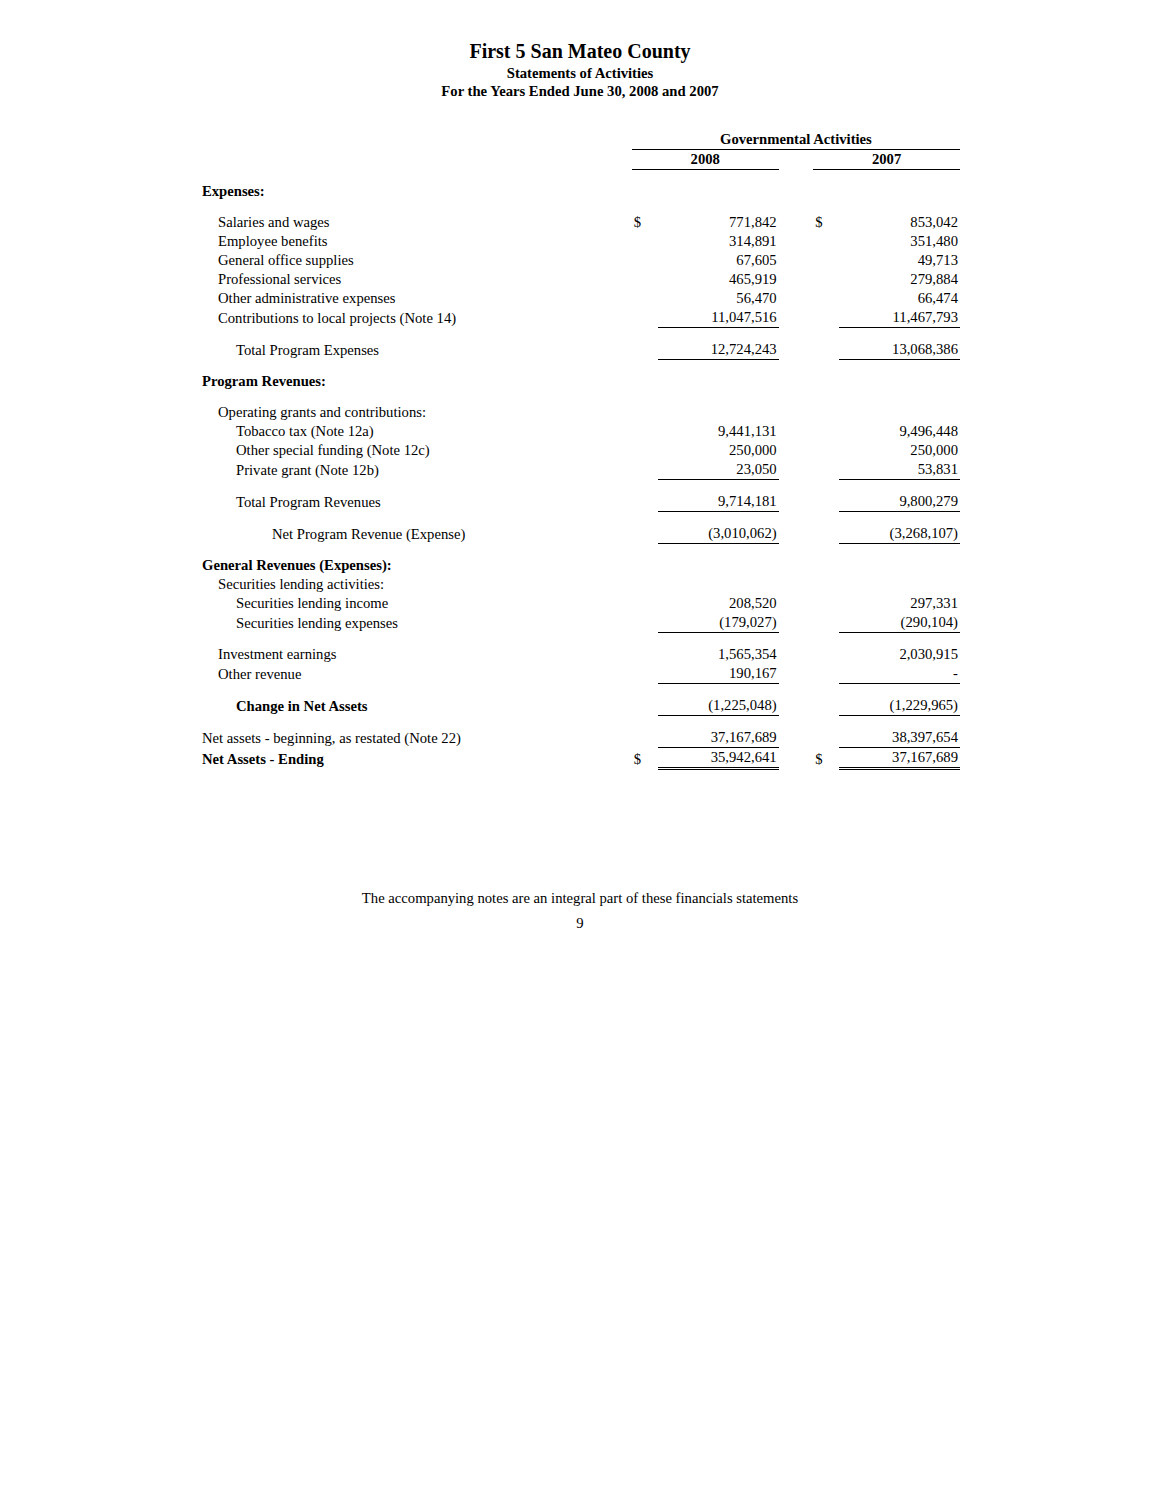First 5 San Mateo County
Statements of Activities
For the Years Ended June 30, 2008 and 2007
| | | Governmental Activities |
| | | 2008 | | 2007 |
| Expenses: | |
| Salaries and wages | | $ | 771,842 | | $ | 853,042 |
| Employee benefits | | | 314,891 | | | 351,480 |
| General office supplies | | | 67,605 | | | 49,713 |
| Professional services | | | 465,919 | | | 279,884 |
| Other administrative expenses | | | 56,470 | | | 66,474 |
| Contributions to local projects (Note 14) | | | 11,047,516 | | | 11,467,793 |
| Total Program Expenses | | | 12,724,243 | | | 13,068,386 |
| Program Revenues: | |
| Operating grants and contributions: | |
| Tobacco tax (Note 12a) | | | 9,441,131 | | | 9,496,448 |
| Other special funding (Note 12c) | | | 250,000 | | | 250,000 |
| Private grant (Note 12b) | | | 23,050 | | | 53,831 |
| Total Program Revenues | | | 9,714,181 | | | 9,800,279 |
| Net Program Revenue (Expense) | | | (3,010,062) | | | (3,268,107) |
| General Revenues (Expenses): | |
| Securities lending activities: | |
| Securities lending income | | | 208,520 | | | 297,331 |
| Securities lending expenses | | | (179,027) | | | (290,104) |
| Investment earnings | | | 1,565,354 | | | 2,030,915 |
| Other revenue | | | 190,167 | | | - |
| Change in Net Assets | | | (1,225,048) | | | (1,229,965) |
| Net assets - beginning, as restated (Note 22) | | | 37,167,689 | | | 38,397,654 |
| Net Assets - Ending | | $ | 35,942,641 | | $ | 37,167,689 |
The accompanying notes are an integral part of these financials statements
9